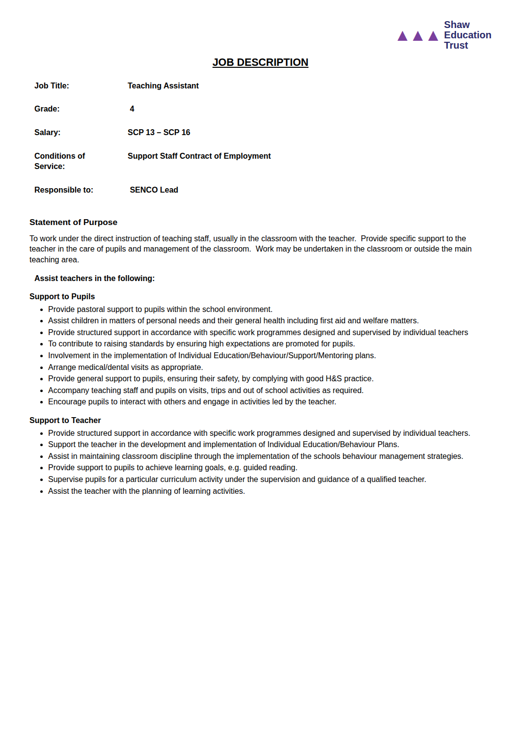▲▲▲Shaw
Education
Trust
JOB DESCRIPTION
| Job Title: | Teaching Assistant |
| Grade: | 4 |
| Salary: | SCP 13 – SCP 16 |
| Conditions of Service: | Support Staff Contract of Employment |
| Responsible to: | SENCO Lead |
Statement of Purpose
To work under the direct instruction of teaching staff, usually in the classroom with the teacher. Provide specific support to the teacher in the care of pupils and management of the classroom. Work may be undertaken in the classroom or outside the main teaching area.
Assist teachers in the following:
Support to Pupils
Provide pastoral support to pupils within the school environment.
Assist children in matters of personal needs and their general health including first aid and welfare matters.
Provide structured support in accordance with specific work programmes designed and supervised by individual teachers
To contribute to raising standards by ensuring high expectations are promoted for pupils.
Involvement in the implementation of Individual Education/Behaviour/Support/Mentoring plans.
Arrange medical/dental visits as appropriate.
Provide general support to pupils, ensuring their safety, by complying with good H&S practice.
Accompany teaching staff and pupils on visits, trips and out of school activities as required.
Encourage pupils to interact with others and engage in activities led by the teacher.
Support to Teacher
Provide structured support in accordance with specific work programmes designed and supervised by individual teachers.
Support the teacher in the development and implementation of Individual Education/Behaviour Plans.
Assist in maintaining classroom discipline through the implementation of the schools behaviour management strategies.
Provide support to pupils to achieve learning goals, e.g. guided reading.
Supervise pupils for a particular curriculum activity under the supervision and guidance of a qualified teacher.
Assist the teacher with the planning of learning activities.